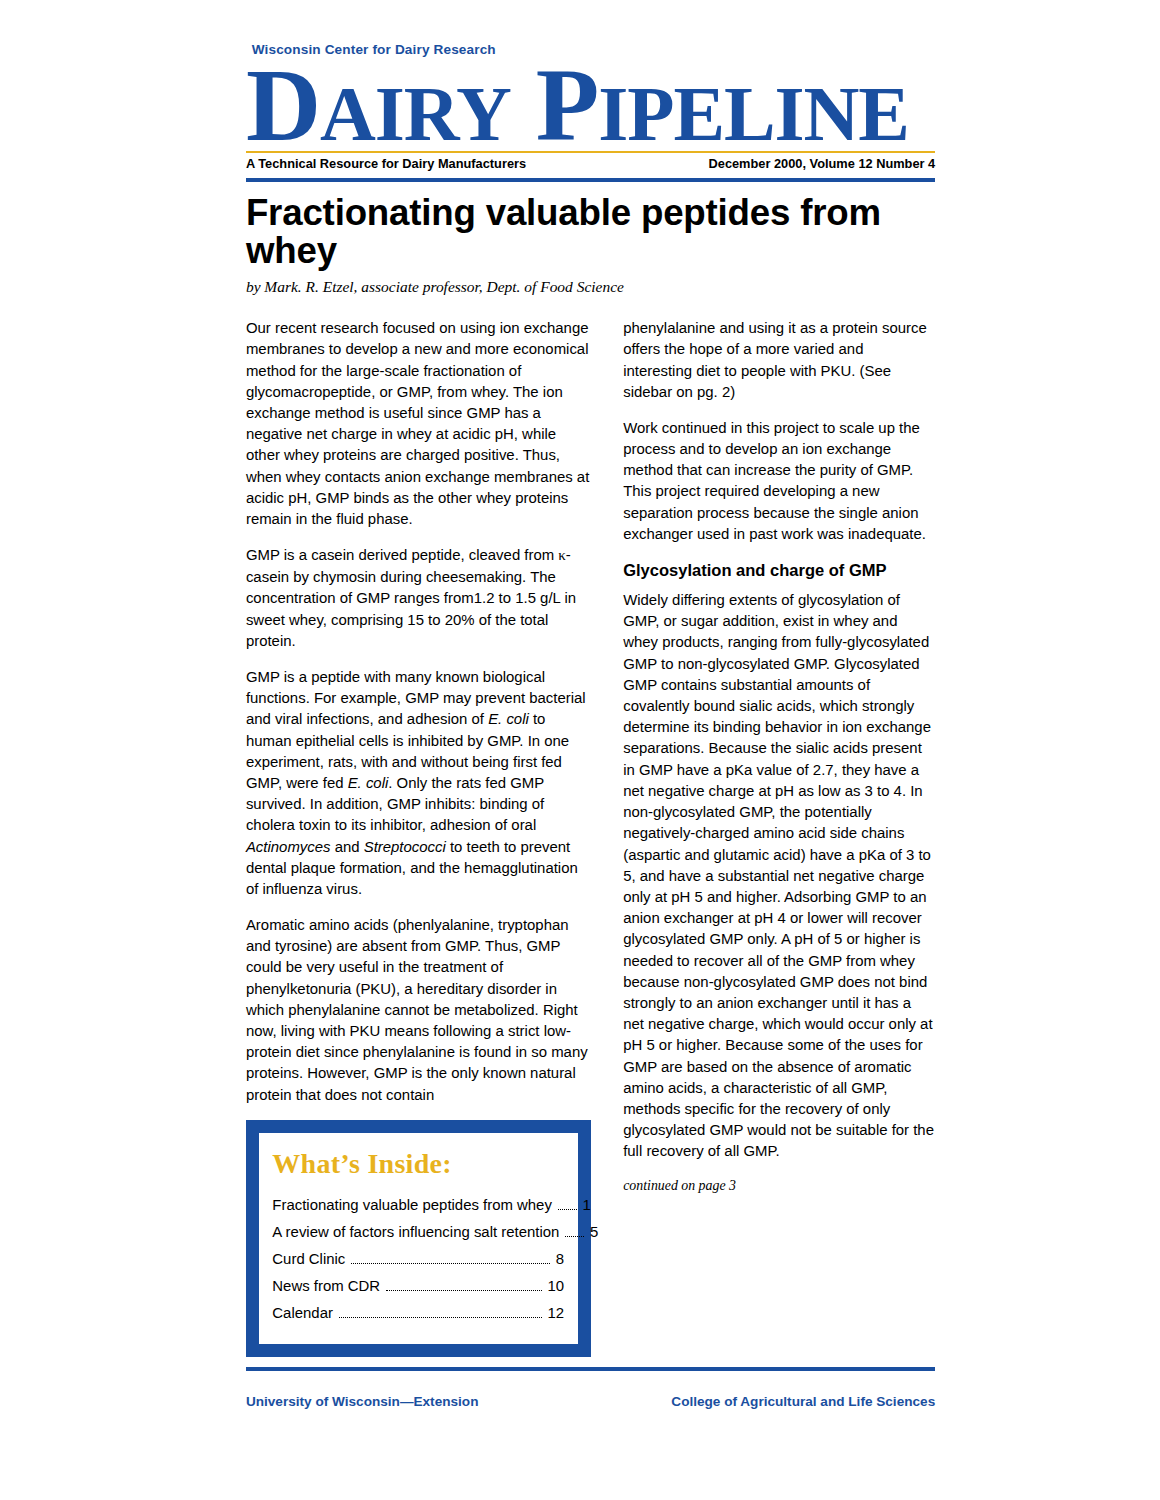Wisconsin Center for Dairy Research
DAIRY PIPELINE
A Technical Resource for Dairy Manufacturers December 2000, Volume 12 Number 4
Fractionating valuable peptides from whey
by Mark. R. Etzel, associate professor, Dept. of Food Science
Our recent research focused on using ion exchange membranes to develop a new and more economical method for the large-scale fractionation of glycomacropeptide, or GMP, from whey. The ion exchange method is useful since GMP has a negative net charge in whey at acidic pH, while other whey proteins are charged positive. Thus, when whey contacts anion exchange membranes at acidic pH, GMP binds as the other whey proteins remain in the fluid phase.
GMP is a casein derived peptide, cleaved from κ-casein by chymosin during cheesemaking. The concentration of GMP ranges from1.2 to 1.5 g/L in sweet whey, comprising 15 to 20% of the total protein.
GMP is a peptide with many known biological functions. For example, GMP may prevent bacterial and viral infections, and adhesion of E. coli to human epithelial cells is inhibited by GMP. In one experiment, rats, with and without being first fed GMP, were fed E. coli. Only the rats fed GMP survived. In addition, GMP inhibits: binding of cholera toxin to its inhibitor, adhesion of oral Actinomyces and Streptococci to teeth to prevent dental plaque formation, and the hemagglutination of influenza virus.
Aromatic amino acids (phenlyalanine, tryptophan and tyrosine) are absent from GMP. Thus, GMP could be very useful in the treatment of phenylketonuria (PKU), a hereditary disorder in which phenylalanine cannot be metabolized. Right now, living with PKU means following a strict low-protein diet since phenylalanine is found in so many proteins. However, GMP is the only known natural protein that does not contain
What’s Inside:
Fractionating valuable peptides from whey 1
A review of factors influencing salt retention 5
Curd Clinic 8
News from CDR 10
Calendar 12
phenylalanine and using it as a protein source offers the hope of a more varied and interesting diet to people with PKU. (See sidebar on pg. 2)
Work continued in this project to scale up the process and to develop an ion exchange method that can increase the purity of GMP. This project required developing a new separation process because the single anion exchanger used in past work was inadequate.
Glycosylation and charge of GMP
Widely differing extents of glycosylation of GMP, or sugar addition, exist in whey and whey products, ranging from fully-glycosylated GMP to non-glycosylated GMP. Glycosylated GMP contains substantial amounts of covalently bound sialic acids, which strongly determine its binding behavior in ion exchange separations. Because the sialic acids present in GMP have a pKa value of 2.7, they have a net negative charge at pH as low as 3 to 4. In non-glycosylated GMP, the potentially negatively-charged amino acid side chains (aspartic and glutamic acid) have a pKa of 3 to 5, and have a substantial net negative charge only at pH 5 and higher. Adsorbing GMP to an anion exchanger at pH 4 or lower will recover glycosylated GMP only. A pH of 5 or higher is needed to recover all of the GMP from whey because non-glycosylated GMP does not bind strongly to an anion exchanger until it has a net negative charge, which would occur only at pH 5 or higher. Because some of the uses for GMP are based on the absence of aromatic amino acids, a characteristic of all GMP, methods specific for the recovery of only glycosylated GMP would not be suitable for the full recovery of all GMP.
continued on page 3
University of Wisconsin—Extension College of Agricultural and Life Sciences